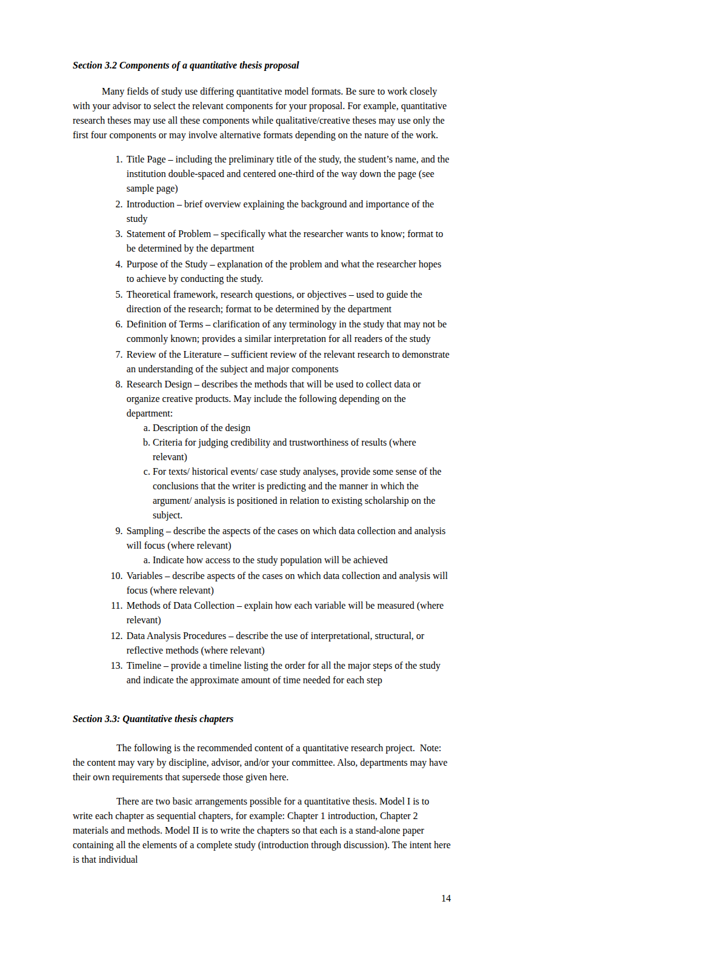Section 3.2 Components of a quantitative thesis proposal
Many fields of study use differing quantitative model formats. Be sure to work closely with your advisor to select the relevant components for your proposal. For example, quantitative research theses may use all these components while qualitative/creative theses may use only the first four components or may involve alternative formats depending on the nature of the work.
Title Page – including the preliminary title of the study, the student’s name, and the institution double-spaced and centered one-third of the way down the page (see sample page)
Introduction – brief overview explaining the background and importance of the study
Statement of Problem – specifically what the researcher wants to know; format to be determined by the department
Purpose of the Study – explanation of the problem and what the researcher hopes to achieve by conducting the study.
Theoretical framework, research questions, or objectives – used to guide the direction of the research; format to be determined by the department
Definition of Terms – clarification of any terminology in the study that may not be commonly known; provides a similar interpretation for all readers of the study
Review of the Literature – sufficient review of the relevant research to demonstrate an understanding of the subject and major components
Research Design – describes the methods that will be used to collect data or organize creative products. May include the following depending on the department:
Description of the design
Criteria for judging credibility and trustworthiness of results (where relevant)
For texts/ historical events/ case study analyses, provide some sense of the conclusions that the writer is predicting and the manner in which the argument/ analysis is positioned in relation to existing scholarship on the subject.
Sampling – describe the aspects of the cases on which data collection and analysis will focus (where relevant)
Indicate how access to the study population will be achieved
Variables – describe aspects of the cases on which data collection and analysis will focus (where relevant)
Methods of Data Collection – explain how each variable will be measured (where relevant)
Data Analysis Procedures – describe the use of interpretational, structural, or reflective methods (where relevant)
Timeline – provide a timeline listing the order for all the major steps of the study and indicate the approximate amount of time needed for each step
Section 3.3: Quantitative thesis chapters
The following is the recommended content of a quantitative research project. Note: the content may vary by discipline, advisor, and/or your committee. Also, departments may have their own requirements that supersede those given here.
There are two basic arrangements possible for a quantitative thesis. Model I is to write each chapter as sequential chapters, for example: Chapter 1 introduction, Chapter 2 materials and methods. Model II is to write the chapters so that each is a stand-alone paper containing all the elements of a complete study (introduction through discussion). The intent here is that individual
14